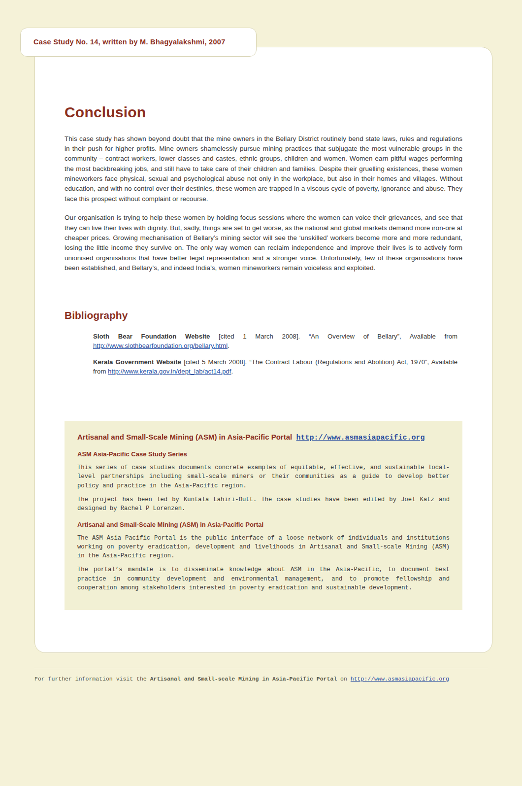Case Study No. 14, written by M. Bhagyalakshmi, 2007
Conclusion
This case study has shown beyond doubt that the mine owners in the Bellary District routinely bend state laws, rules and regulations in their push for higher profits. Mine owners shamelessly pursue mining practices that subjugate the most vulnerable groups in the community – contract workers, lower classes and castes, ethnic groups, children and women. Women earn pitiful wages performing the most backbreaking jobs, and still have to take care of their children and families. Despite their gruelling existences, these women mineworkers face physical, sexual and psychological abuse not only in the workplace, but also in their homes and villages. Without education, and with no control over their destinies, these women are trapped in a viscous cycle of poverty, ignorance and abuse. They face this prospect without complaint or recourse.
Our organisation is trying to help these women by holding focus sessions where the women can voice their grievances, and see that they can live their lives with dignity. But, sadly, things are set to get worse, as the national and global markets demand more iron-ore at cheaper prices. Growing mechanisation of Bellary’s mining sector will see the ‘unskilled’ workers become more and more redundant, losing the little income they survive on. The only way women can reclaim independence and improve their lives is to actively form unionised organisations that have better legal representation and a stronger voice. Unfortunately, few of these organisations have been established, and Bellary’s, and indeed India’s, women mineworkers remain voiceless and exploited.
Bibliography
Sloth Bear Foundation Website [cited 1 March 2008]. “An Overview of Bellary”, Available from http://www.slothbearfoundation.org/bellary.html.
Kerala Government Website [cited 5 March 2008]. “The Contract Labour (Regulations and Abolition) Act, 1970”, Available from http://www.kerala.gov.in/dept_lab/act14.pdf.
Artisanal and Small-Scale Mining (ASM) in Asia-Pacific Portal http://www.asmasiapacific.org
ASM Asia-Pacific Case Study Series
This series of case studies documents concrete examples of equitable, effective, and sustainable local-level partnerships including small-scale miners or their communities as a guide to develop better policy and practice in the Asia-Pacific region.
The project has been led by Kuntala Lahiri-Dutt. The case studies have been edited by Joel Katz and designed by Rachel P Lorenzen.
Artisanal and Small-Scale Mining (ASM) in Asia-Pacific Portal
The ASM Asia Pacific Portal is the public interface of a loose network of individuals and institutions working on poverty eradication, development and livelihoods in Artisanal and Small-scale Mining (ASM) in the Asia-Pacific region.
The portal’s mandate is to disseminate knowledge about ASM in the Asia-Pacific, to document best practice in community development and environmental management, and to promote fellowship and cooperation among stakeholders interested in poverty eradication and sustainable development.
For further information visit the Artisanal and Small-scale Mining in Asia-Pacific Portal on http://www.asmasiapacific.org